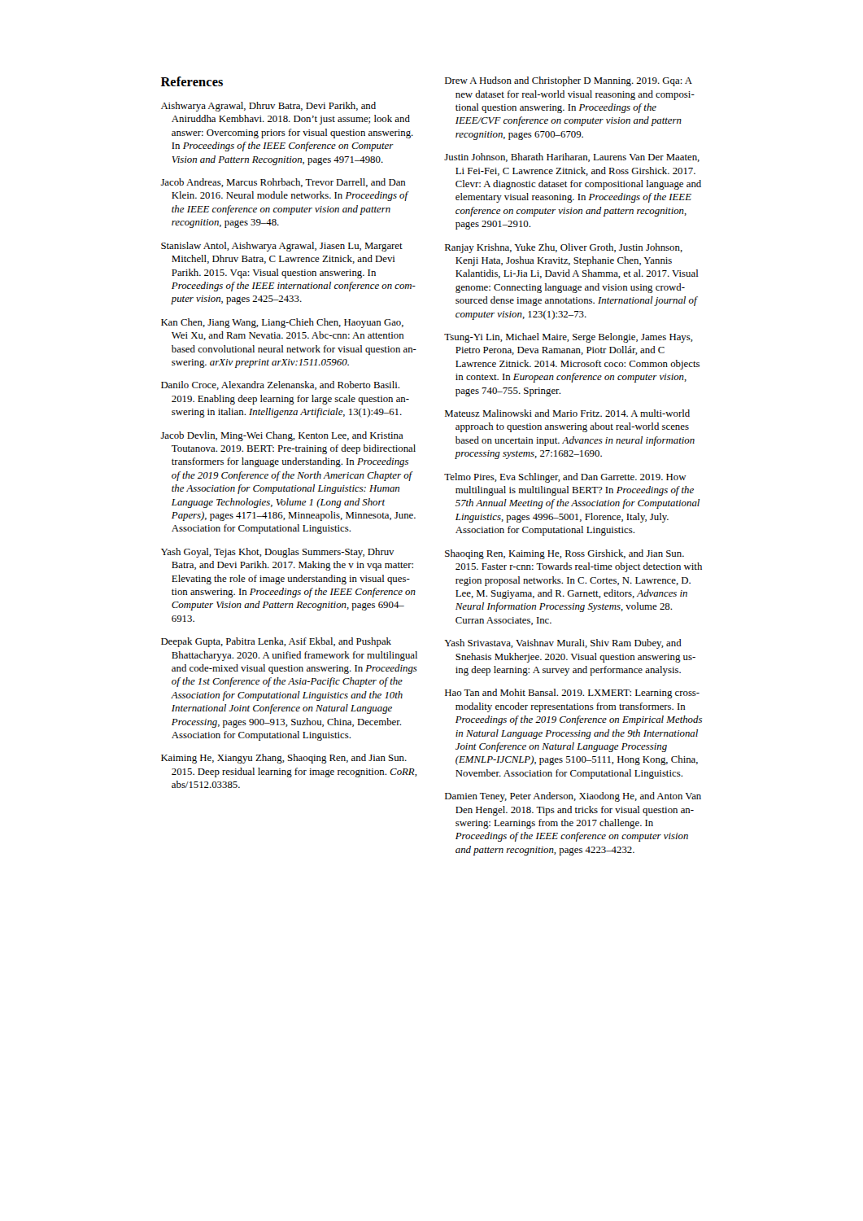References
Aishwarya Agrawal, Dhruv Batra, Devi Parikh, and Aniruddha Kembhavi. 2018. Don’t just assume; look and answer: Overcoming priors for visual question answering. In Proceedings of the IEEE Conference on Computer Vision and Pattern Recognition, pages 4971–4980.
Jacob Andreas, Marcus Rohrbach, Trevor Darrell, and Dan Klein. 2016. Neural module networks. In Proceedings of the IEEE conference on computer vision and pattern recognition, pages 39–48.
Stanislaw Antol, Aishwarya Agrawal, Jiasen Lu, Margaret Mitchell, Dhruv Batra, C Lawrence Zitnick, and Devi Parikh. 2015. Vqa: Visual question answering. In Proceedings of the IEEE international conference on computer vision, pages 2425–2433.
Kan Chen, Jiang Wang, Liang-Chieh Chen, Haoyuan Gao, Wei Xu, and Ram Nevatia. 2015. Abc-cnn: An attention based convolutional neural network for visual question answering. arXiv preprint arXiv:1511.05960.
Danilo Croce, Alexandra Zelenanska, and Roberto Basili. 2019. Enabling deep learning for large scale question answering in italian. Intelligenza Artificiale, 13(1):49–61.
Jacob Devlin, Ming-Wei Chang, Kenton Lee, and Kristina Toutanova. 2019. BERT: Pre-training of deep bidirectional transformers for language understanding. In Proceedings of the 2019 Conference of the North American Chapter of the Association for Computational Linguistics: Human Language Technologies, Volume 1 (Long and Short Papers), pages 4171–4186, Minneapolis, Minnesota, June. Association for Computational Linguistics.
Yash Goyal, Tejas Khot, Douglas Summers-Stay, Dhruv Batra, and Devi Parikh. 2017. Making the v in vqa matter: Elevating the role of image understanding in visual question answering. In Proceedings of the IEEE Conference on Computer Vision and Pattern Recognition, pages 6904–6913.
Deepak Gupta, Pabitra Lenka, Asif Ekbal, and Pushpak Bhattacharyya. 2020. A unified framework for multilingual and code-mixed visual question answering. In Proceedings of the 1st Conference of the Asia-Pacific Chapter of the Association for Computational Linguistics and the 10th International Joint Conference on Natural Language Processing, pages 900–913, Suzhou, China, December. Association for Computational Linguistics.
Kaiming He, Xiangyu Zhang, Shaoqing Ren, and Jian Sun. 2015. Deep residual learning for image recognition. CoRR, abs/1512.03385.
Drew A Hudson and Christopher D Manning. 2019. Gqa: A new dataset for real-world visual reasoning and compositional question answering. In Proceedings of the IEEE/CVF conference on computer vision and pattern recognition, pages 6700–6709.
Justin Johnson, Bharath Hariharan, Laurens Van Der Maaten, Li Fei-Fei, C Lawrence Zitnick, and Ross Girshick. 2017. Clevr: A diagnostic dataset for compositional language and elementary visual reasoning. In Proceedings of the IEEE conference on computer vision and pattern recognition, pages 2901–2910.
Ranjay Krishna, Yuke Zhu, Oliver Groth, Justin Johnson, Kenji Hata, Joshua Kravitz, Stephanie Chen, Yannis Kalantidis, Li-Jia Li, David A Shamma, et al. 2017. Visual genome: Connecting language and vision using crowdsourced dense image annotations. International journal of computer vision, 123(1):32–73.
Tsung-Yi Lin, Michael Maire, Serge Belongie, James Hays, Pietro Perona, Deva Ramanan, Piotr Dollár, and C Lawrence Zitnick. 2014. Microsoft coco: Common objects in context. In European conference on computer vision, pages 740–755. Springer.
Mateusz Malinowski and Mario Fritz. 2014. A multi-world approach to question answering about real-world scenes based on uncertain input. Advances in neural information processing systems, 27:1682–1690.
Telmo Pires, Eva Schlinger, and Dan Garrette. 2019. How multilingual is multilingual BERT? In Proceedings of the 57th Annual Meeting of the Association for Computational Linguistics, pages 4996–5001, Florence, Italy, July. Association for Computational Linguistics.
Shaoqing Ren, Kaiming He, Ross Girshick, and Jian Sun. 2015. Faster r-cnn: Towards real-time object detection with region proposal networks. In C. Cortes, N. Lawrence, D. Lee, M. Sugiyama, and R. Garnett, editors, Advances in Neural Information Processing Systems, volume 28. Curran Associates, Inc.
Yash Srivastava, Vaishnav Murali, Shiv Ram Dubey, and Snehasis Mukherjee. 2020. Visual question answering using deep learning: A survey and performance analysis.
Hao Tan and Mohit Bansal. 2019. LXMERT: Learning cross-modality encoder representations from transformers. In Proceedings of the 2019 Conference on Empirical Methods in Natural Language Processing and the 9th International Joint Conference on Natural Language Processing (EMNLP-IJCNLP), pages 5100–5111, Hong Kong, China, November. Association for Computational Linguistics.
Damien Teney, Peter Anderson, Xiaodong He, and Anton Van Den Hengel. 2018. Tips and tricks for visual question answering: Learnings from the 2017 challenge. In Proceedings of the IEEE conference on computer vision and pattern recognition, pages 4223–4232.